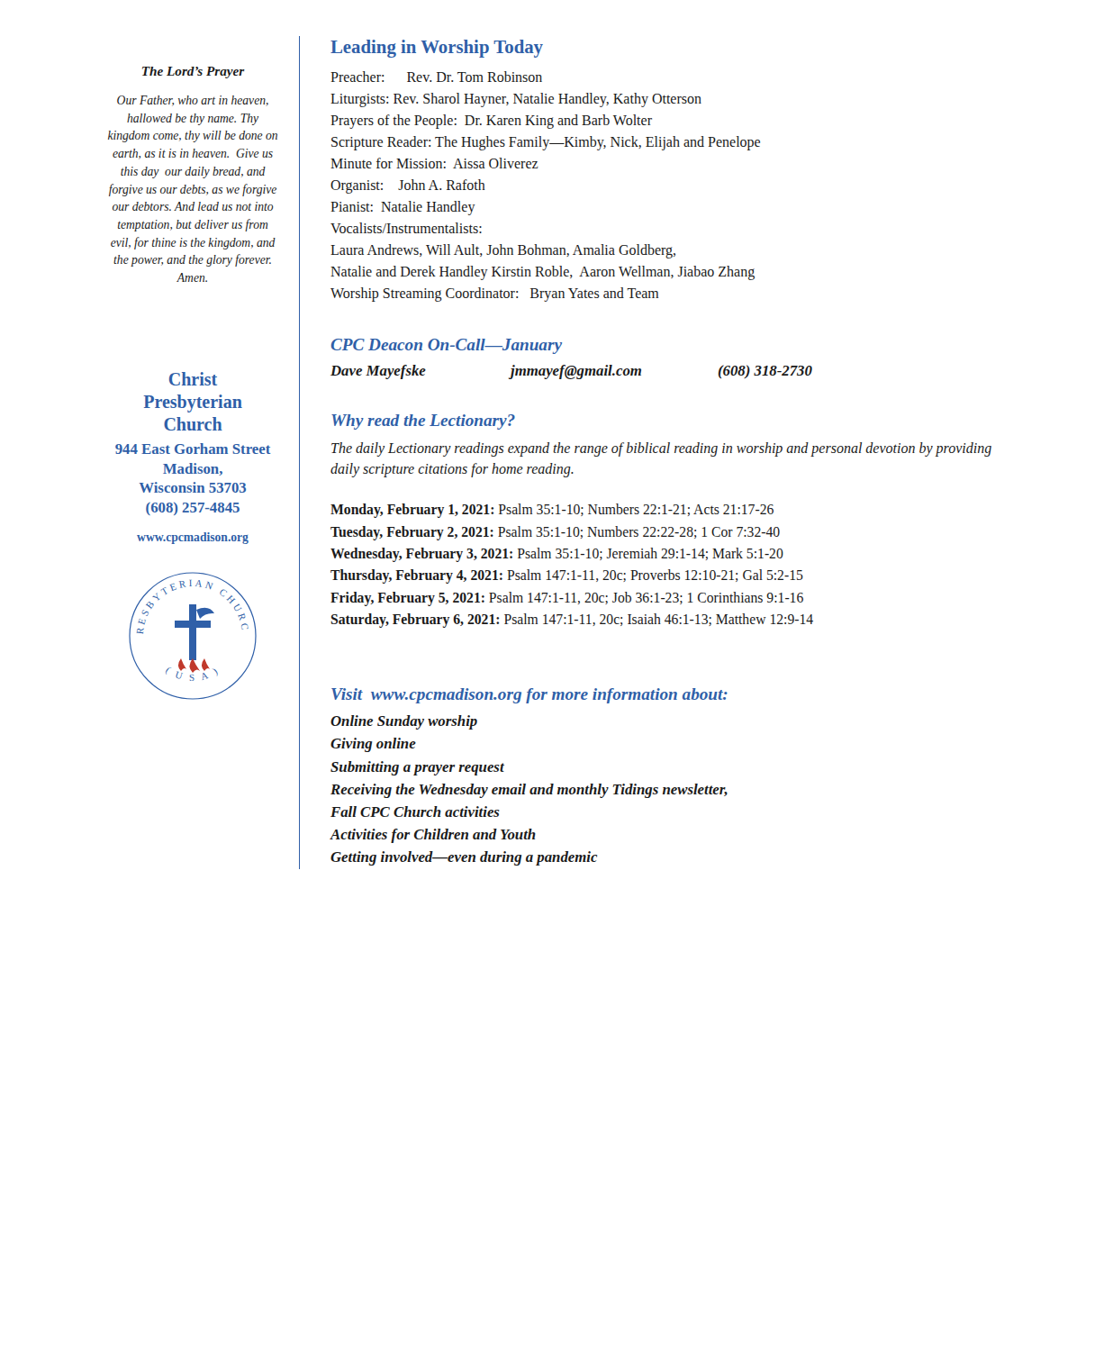The Lord’s Prayer
Our Father, who art in heaven, hallowed be thy name. Thy kingdom come, thy will be done on earth, as it is in heaven. Give us this day our daily bread, and forgive us our debts, as we forgive our debtors. And lead us not into temptation, but deliver us from evil, for thine is the kingdom, and the power, and the glory forever. Amen.
Christ
Presbyterian
Church
944 East Gorham Street
Madison,
Wisconsin 53703
(608) 257-4845
www.cpcmadison.org
Presbyterian Church (U.S.A.) seal PRESBYTERIAN CHURCH ( U S A )
Leading in Worship Today
Preacher: Rev. Dr. Tom Robinson
Liturgists: Rev. Sharol Hayner, Natalie Handley, Kathy Otterson
Prayers of the People: Dr. Karen King and Barb Wolter
Scripture Reader: The Hughes Family—Kimby, Nick, Elijah and Penelope
Minute for Mission: Aissa Oliverez
Organist: John A. Rafoth
Pianist: Natalie Handley
Vocalists/Instrumentalists:
Laura Andrews, Will Ault, John Bohman, Amalia Goldberg,
Natalie and Derek Handley Kirstin Roble, Aaron Wellman, Jiabao Zhang
Worship Streaming Coordinator: Bryan Yates and Team
CPC Deacon On-Call—January
Dave Mayefske jmmayef@gmail.com(608) 318-2730
Why read the Lectionary?
The daily Lectionary readings expand the range of biblical reading in worship and personal devotion by providing daily scripture citations for home reading.
Monday, February 1, 2021: Psalm 35:1-10; Numbers 22:1-21; Acts 21:17-26
Tuesday, February 2, 2021: Psalm 35:1-10; Numbers 22:22-28; 1 Cor 7:32-40
Wednesday, February 3, 2021: Psalm 35:1-10; Jeremiah 29:1-14; Mark 5:1-20
Thursday, February 4, 2021: Psalm 147:1-11, 20c; Proverbs 12:10-21; Gal 5:2-15
Friday, February 5, 2021: Psalm 147:1-11, 20c; Job 36:1-23; 1 Corinthians 9:1-16
Saturday, February 6, 2021: Psalm 147:1-11, 20c; Isaiah 46:1-13; Matthew 12:9-14
Visit www.cpcmadison.org for more information about:
Online Sunday worship
Giving online
Submitting a prayer request
Receiving the Wednesday email and monthly Tidings newsletter,
Fall CPC Church activities
Activities for Children and Youth
Getting involved—even during a pandemic